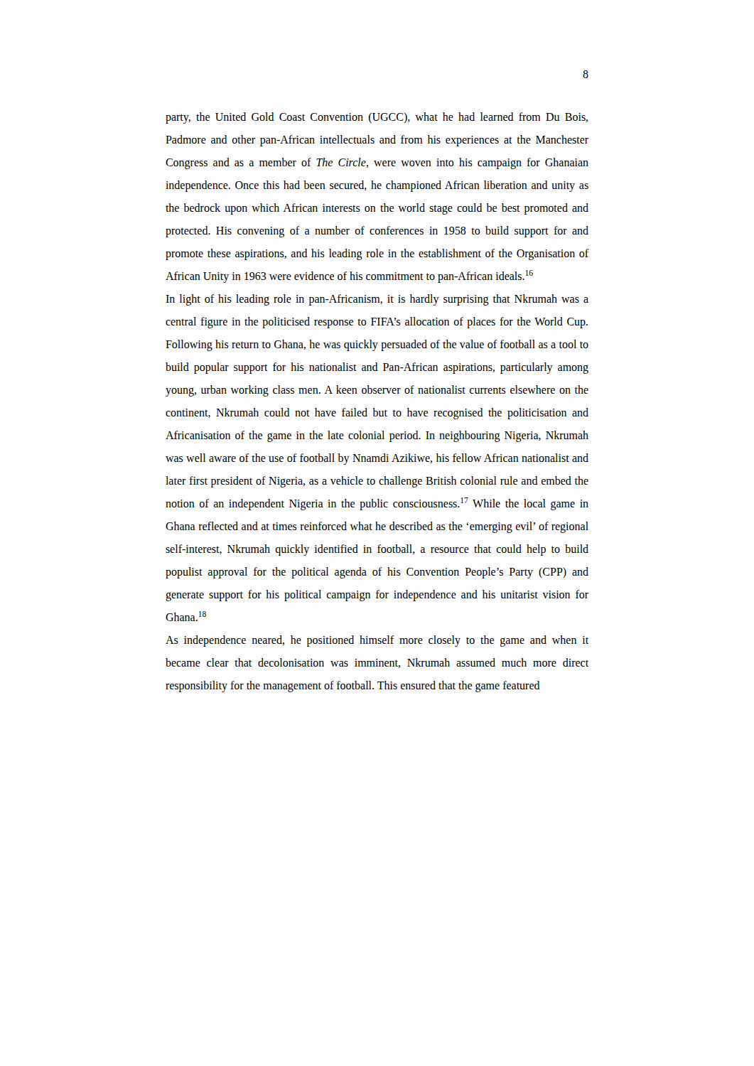8
party, the United Gold Coast Convention (UGCC), what he had learned from Du Bois, Padmore and other pan-African intellectuals and from his experiences at the Manchester Congress and as a member of The Circle, were woven into his campaign for Ghanaian independence. Once this had been secured, he championed African liberation and unity as the bedrock upon which African interests on the world stage could be best promoted and protected. His convening of a number of conferences in 1958 to build support for and promote these aspirations, and his leading role in the establishment of the Organisation of African Unity in 1963 were evidence of his commitment to pan-African ideals.16
In light of his leading role in pan-Africanism, it is hardly surprising that Nkrumah was a central figure in the politicised response to FIFA’s allocation of places for the World Cup. Following his return to Ghana, he was quickly persuaded of the value of football as a tool to build popular support for his nationalist and Pan-African aspirations, particularly among young, urban working class men. A keen observer of nationalist currents elsewhere on the continent, Nkrumah could not have failed but to have recognised the politicisation and Africanisation of the game in the late colonial period. In neighbouring Nigeria, Nkrumah was well aware of the use of football by Nnamdi Azikiwe, his fellow African nationalist and later first president of Nigeria, as a vehicle to challenge British colonial rule and embed the notion of an independent Nigeria in the public consciousness.17 While the local game in Ghana reflected and at times reinforced what he described as the ‘emerging evil’ of regional self-interest, Nkrumah quickly identified in football, a resource that could help to build populist approval for the political agenda of his Convention People’s Party (CPP) and generate support for his political campaign for independence and his unitarist vision for Ghana.18
As independence neared, he positioned himself more closely to the game and when it became clear that decolonisation was imminent, Nkrumah assumed much more direct responsibility for the management of football. This ensured that the game featured